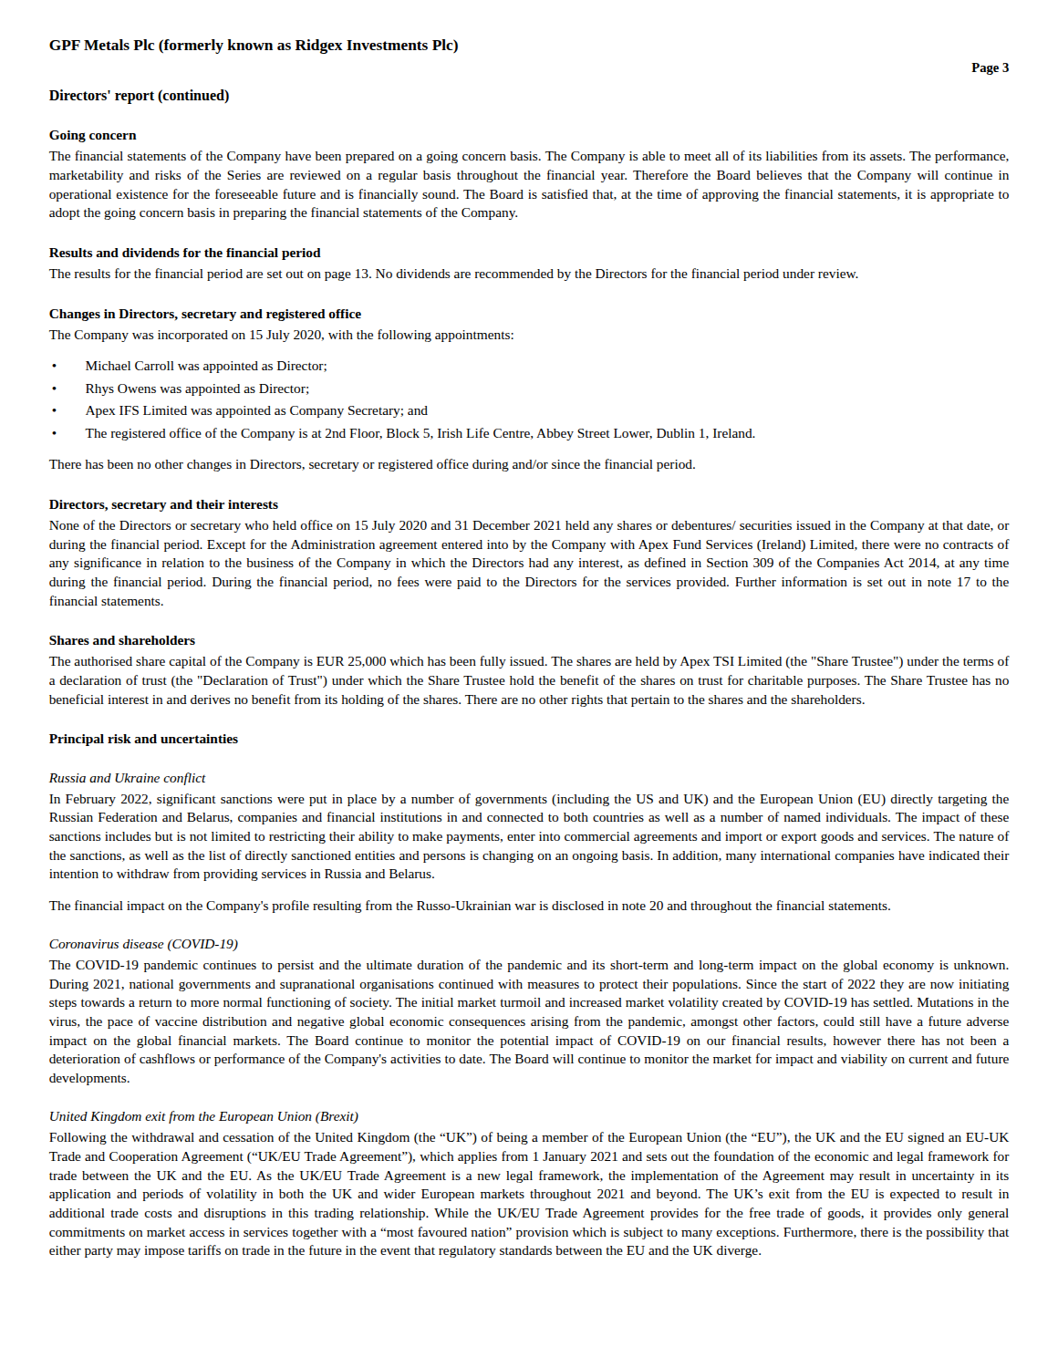GPF Metals Plc (formerly known as Ridgex Investments Plc)
Page 3
Directors' report (continued)
Going concern
The financial statements of the Company have been prepared on a going concern basis. The Company is able to meet all of its liabilities from its assets. The performance, marketability and risks of the Series are reviewed on a regular basis throughout the financial year. Therefore the Board believes that the Company will continue in operational existence for the foreseeable future and is financially sound. The Board is satisfied that, at the time of approving the financial statements, it is appropriate to adopt the going concern basis in preparing the financial statements of the Company.
Results and dividends for the financial period
The results for the financial period are set out on page 13. No dividends are recommended by the Directors for the financial period under review.
Changes in Directors, secretary and registered office
The Company was incorporated on 15 July 2020, with the following appointments:
Michael Carroll was appointed as Director;
Rhys Owens was appointed as Director;
Apex IFS Limited was appointed as Company Secretary; and
The registered office of the Company is at 2nd Floor, Block 5, Irish Life Centre, Abbey Street Lower, Dublin 1, Ireland.
There has been no other changes in Directors, secretary or registered office during and/or since the financial period.
Directors, secretary and their interests
None of the Directors or secretary who held office on 15 July 2020 and 31 December 2021 held any shares or debentures/ securities issued in the Company at that date, or during the financial period. Except for the Administration agreement entered into by the Company with Apex Fund Services (Ireland) Limited, there were no contracts of any significance in relation to the business of the Company in which the Directors had any interest, as defined in Section 309 of the Companies Act 2014, at any time during the financial period. During the financial period, no fees were paid to the Directors for the services provided. Further information is set out in note 17 to the financial statements.
Shares and shareholders
The authorised share capital of the Company is EUR 25,000 which has been fully issued. The shares are held by Apex TSI Limited (the "Share Trustee") under the terms of a declaration of trust (the "Declaration of Trust") under which the Share Trustee hold the benefit of the shares on trust for charitable purposes. The Share Trustee has no beneficial interest in and derives no benefit from its holding of the shares. There are no other rights that pertain to the shares and the shareholders.
Principal risk and uncertainties
Russia and Ukraine conflict
In February 2022, significant sanctions were put in place by a number of governments (including the US and UK) and the European Union (EU) directly targeting the Russian Federation and Belarus, companies and financial institutions in and connected to both countries as well as a number of named individuals. The impact of these sanctions includes but is not limited to restricting their ability to make payments, enter into commercial agreements and import or export goods and services. The nature of the sanctions, as well as the list of directly sanctioned entities and persons is changing on an ongoing basis. In addition, many international companies have indicated their intention to withdraw from providing services in Russia and Belarus.
The financial impact on the Company's profile resulting from the Russo-Ukrainian war is disclosed in note 20 and throughout the financial statements.
Coronavirus disease (COVID-19)
The COVID-19 pandemic continues to persist and the ultimate duration of the pandemic and its short-term and long-term impact on the global economy is unknown. During 2021, national governments and supranational organisations continued with measures to protect their populations. Since the start of 2022 they are now initiating steps towards a return to more normal functioning of society. The initial market turmoil and increased market volatility created by COVID-19 has settled. Mutations in the virus, the pace of vaccine distribution and negative global economic consequences arising from the pandemic, amongst other factors, could still have a future adverse impact on the global financial markets. The Board continue to monitor the potential impact of COVID-19 on our financial results, however there has not been a deterioration of cashflows or performance of the Company's activities to date. The Board will continue to monitor the market for impact and viability on current and future developments.
United Kingdom exit from the European Union (Brexit)
Following the withdrawal and cessation of the United Kingdom (the “UK”) of being a member of the European Union (the “EU”), the UK and the EU signed an EU-UK Trade and Cooperation Agreement (“UK/EU Trade Agreement”), which applies from 1 January 2021 and sets out the foundation of the economic and legal framework for trade between the UK and the EU. As the UK/EU Trade Agreement is a new legal framework, the implementation of the Agreement may result in uncertainty in its application and periods of volatility in both the UK and wider European markets throughout 2021 and beyond. The UK’s exit from the EU is expected to result in additional trade costs and disruptions in this trading relationship. While the UK/EU Trade Agreement provides for the free trade of goods, it provides only general commitments on market access in services together with a “most favoured nation” provision which is subject to many exceptions. Furthermore, there is the possibility that either party may impose tariffs on trade in the future in the event that regulatory standards between the EU and the UK diverge.